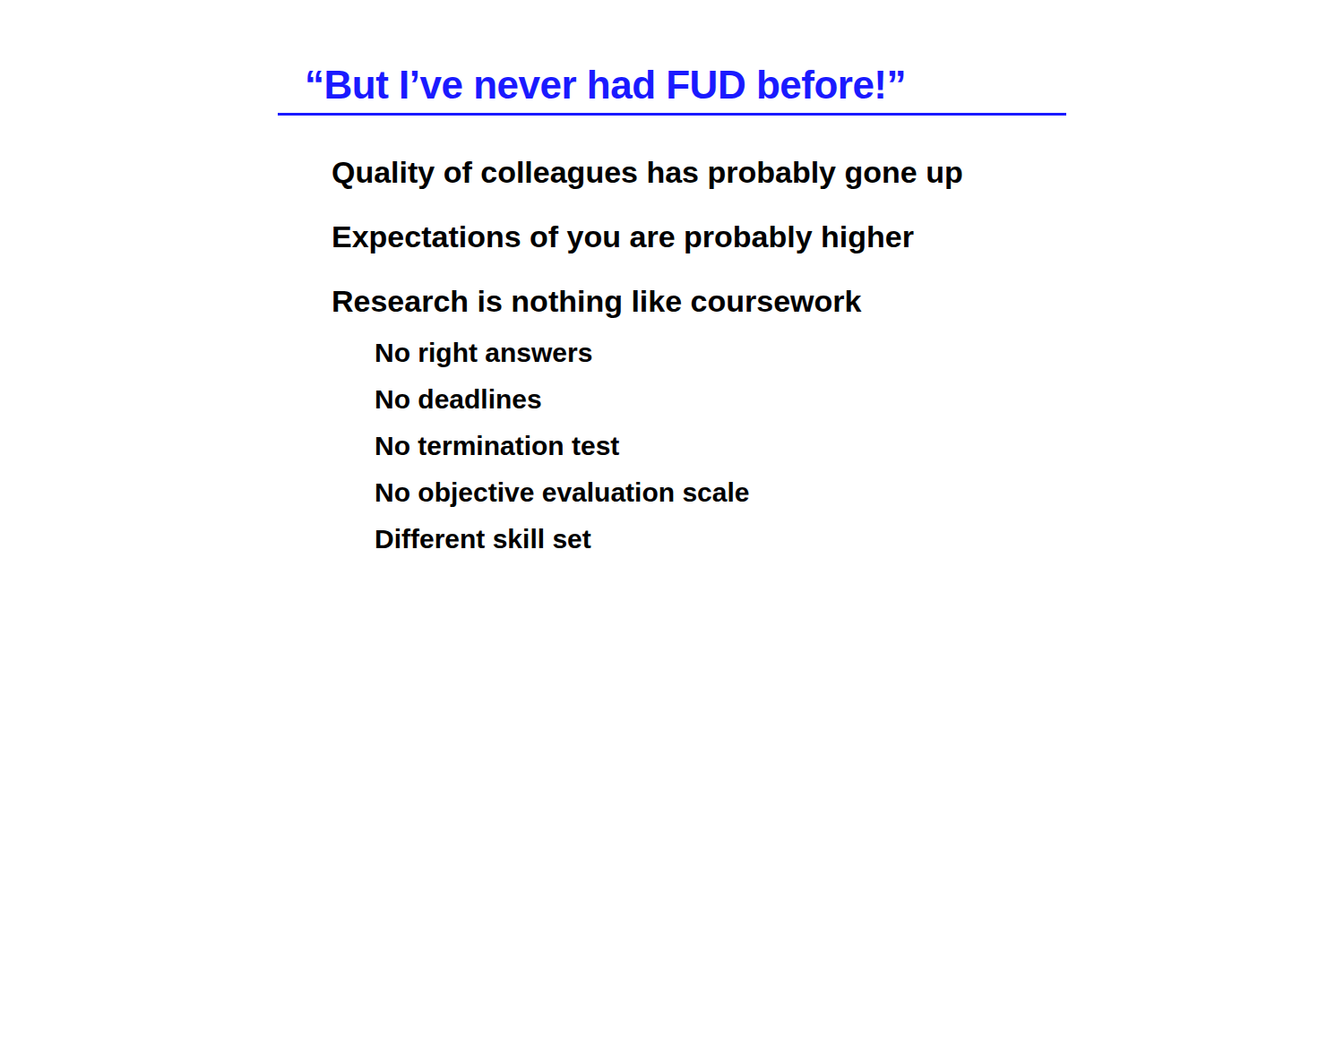“But I’ve never had FUD before!”
Quality of colleagues has probably gone up
Expectations of you are probably higher
Research is nothing like coursework
No right answers
No deadlines
No termination test
No objective evaluation scale
Different skill set